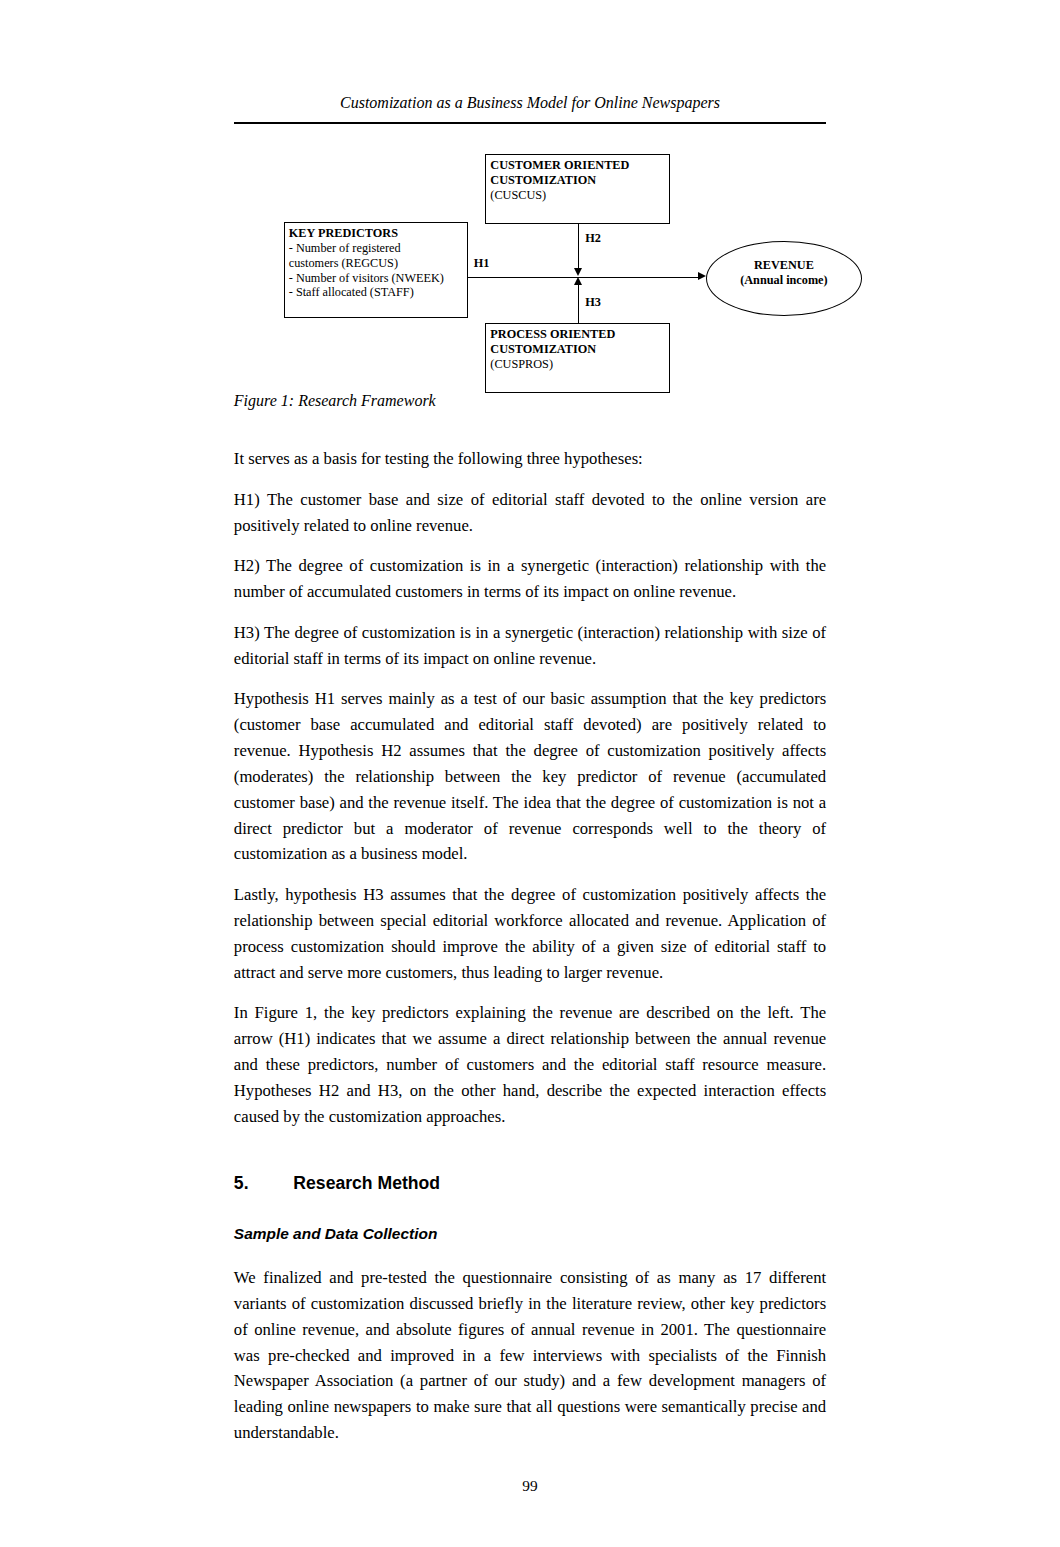Customization as a Business Model for Online Newspapers
CUSTOMER ORIENTED
CUSTOMIZATION
(CUSCUS)
KEY PREDICTORS
- Number of registered
customers (REGCUS)
- Number of visitors (NWEEK)
- Staff allocated (STAFF)
PROCESS ORIENTED
CUSTOMIZATION
(CUSPROS)
REVENUE
(Annual income)
H1
H2
H3
Figure 1: Research Framework
It serves as a basis for testing the following three hypotheses:
H1) The customer base and size of editorial staff devoted to the online version are positively related to online revenue.
H2) The degree of customization is in a synergetic (interaction) relationship with the number of accumulated customers in terms of its impact on online revenue.
H3) The degree of customization is in a synergetic (interaction) relationship with size of editorial staff in terms of its impact on online revenue.
Hypothesis H1 serves mainly as a test of our basic assumption that the key predictors (customer base accumulated and editorial staff devoted) are positively related to revenue. Hypothesis H2 assumes that the degree of customization positively affects (moderates) the relationship between the key predictor of revenue (accumulated customer base) and the revenue itself. The idea that the degree of customization is not a direct predictor but a moderator of revenue corresponds well to the theory of customization as a business model.
Lastly, hypothesis H3 assumes that the degree of customization positively affects the relationship between special editorial workforce allocated and revenue. Application of process customization should improve the ability of a given size of editorial staff to attract and serve more customers, thus leading to larger revenue.
In Figure 1, the key predictors explaining the revenue are described on the left. The arrow (H1) indicates that we assume a direct relationship between the annual revenue and these predictors, number of customers and the editorial staff resource measure. Hypotheses H2 and H3, on the other hand, describe the expected interaction effects caused by the customization approaches.
5. Research Method
Sample and Data Collection
We finalized and pre-tested the questionnaire consisting of as many as 17 different variants of customization discussed briefly in the literature review, other key predictors of online revenue, and absolute figures of annual revenue in 2001. The questionnaire was pre-checked and improved in a few interviews with specialists of the Finnish Newspaper Association (a partner of our study) and a few development managers of leading online newspapers to make sure that all questions were semantically precise and understandable.
99